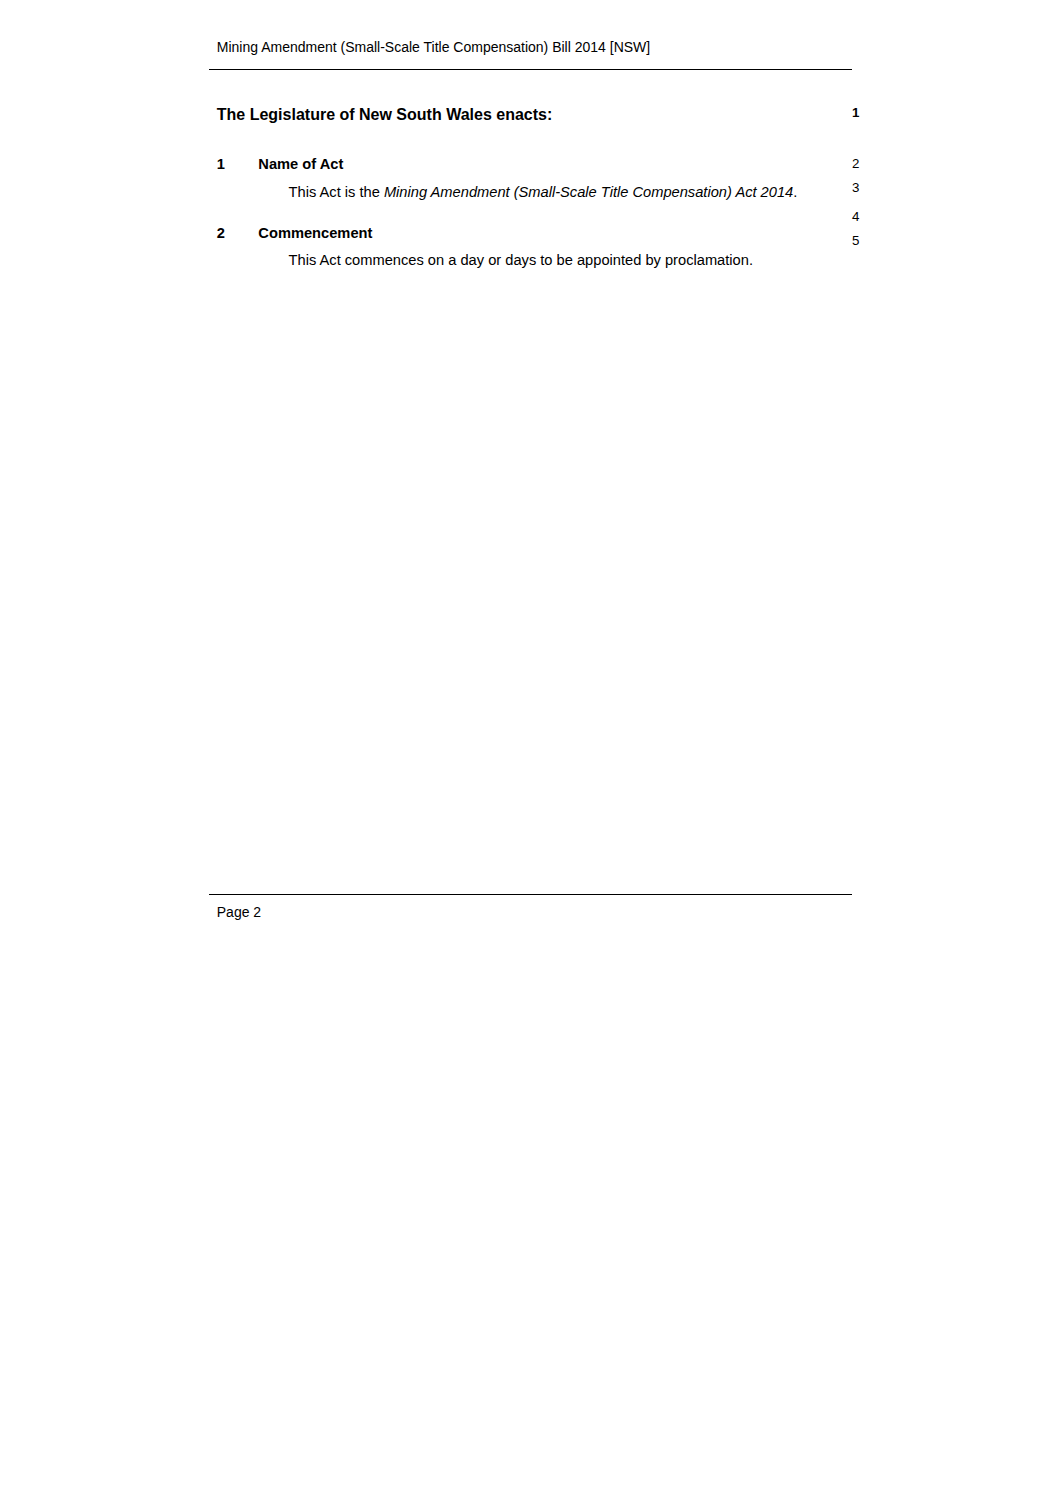Mining Amendment (Small-Scale Title Compensation) Bill 2014 [NSW]
The Legislature of New South Wales enacts:1
1 Name of Act 2
This Act is the Mining Amendment (Small-Scale Title Compensation) Act 2014. 3
2 Commencement 4
This Act commences on a day or days to be appointed by proclamation. 5
Page 2